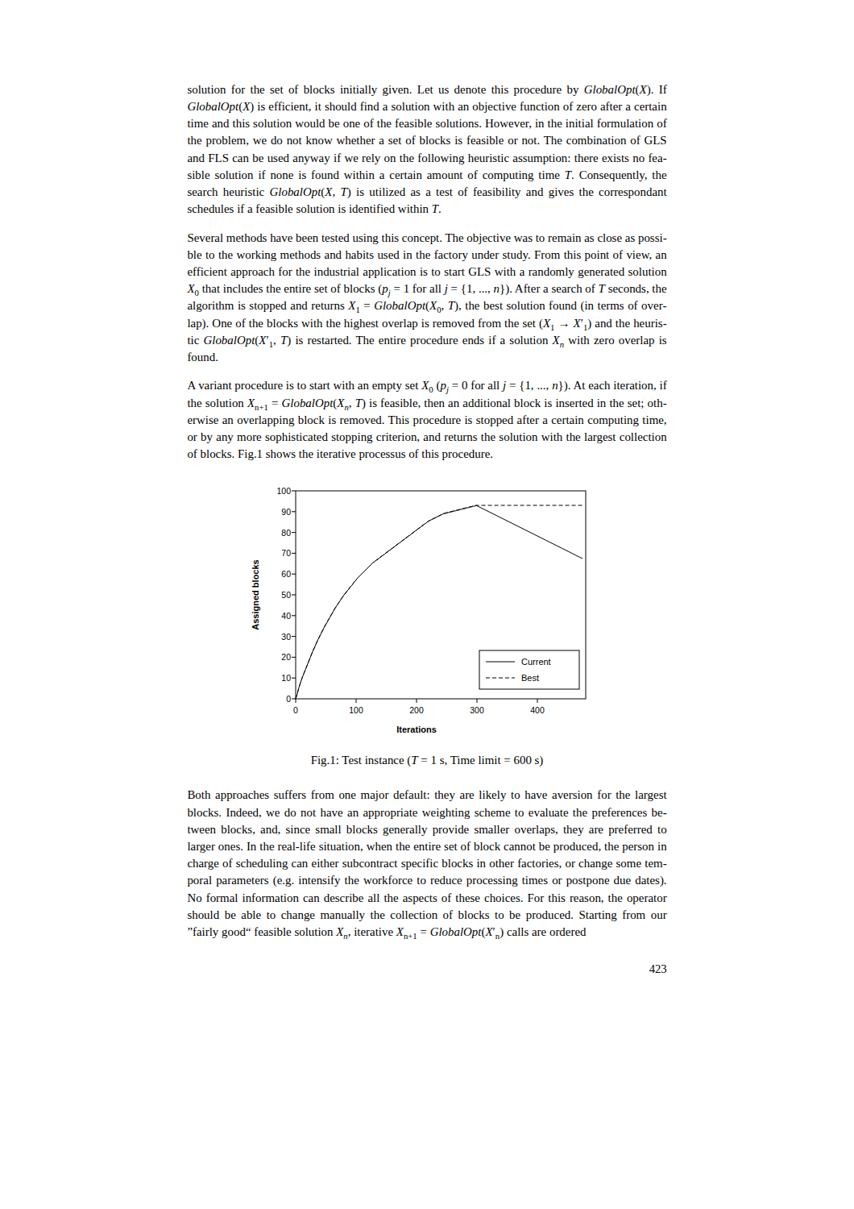solution for the set of blocks initially given. Let us denote this procedure by GlobalOpt(X). If GlobalOpt(X) is efficient, it should find a solution with an objective function of zero after a certain time and this solution would be one of the feasible solutions. However, in the initial formulation of the problem, we do not know whether a set of blocks is feasible or not. The combination of GLS and FLS can be used anyway if we rely on the following heuristic assumption: there exists no feasible solution if none is found within a certain amount of computing time T. Consequently, the search heuristic GlobalOpt(X, T) is utilized as a test of feasibility and gives the correspondant schedules if a feasible solution is identified within T.
Several methods have been tested using this concept. The objective was to remain as close as possible to the working methods and habits used in the factory under study. From this point of view, an efficient approach for the industrial application is to start GLS with a randomly generated solution X0 that includes the entire set of blocks (pj = 1 for all j = {1, ..., n}). After a search of T seconds, the algorithm is stopped and returns X1 = GlobalOpt(X0, T), the best solution found (in terms of overlap). One of the blocks with the highest overlap is removed from the set (X1 → X′1) and the heuristic GlobalOpt(X′1, T) is restarted. The entire procedure ends if a solution Xn with zero overlap is found.
A variant procedure is to start with an empty set X0 (pj = 0 for all j = {1, ..., n}). At each iteration, if the solution Xn+1 = GlobalOpt(Xn, T) is feasible, then an additional block is inserted in the set; otherwise an overlapping block is removed. This procedure is stopped after a certain computing time, or by any more sophisticated stopping criterion, and returns the solution with the largest collection of blocks. Fig.1 shows the iterative processus of this procedure.
100 90 80 70 60 50 40 30 20 10 0 0 100 200 300 400 Iterations Assigned blocks Current Best
Fig.1: Test instance (T = 1 s, Time limit = 600 s)
Both approaches suffers from one major default: they are likely to have aversion for the largest blocks. Indeed, we do not have an appropriate weighting scheme to evaluate the preferences between blocks, and, since small blocks generally provide smaller overlaps, they are preferred to larger ones. In the real-life situation, when the entire set of block cannot be produced, the person in charge of scheduling can either subcontract specific blocks in other factories, or change some temporal parameters (e.g. intensify the workforce to reduce processing times or postpone due dates). No formal information can describe all the aspects of these choices. For this reason, the operator should be able to change manually the collection of blocks to be produced. Starting from our ”fairly good“ feasible solution Xn, iterative Xn+1 = GlobalOpt(X′n) calls are ordered
423